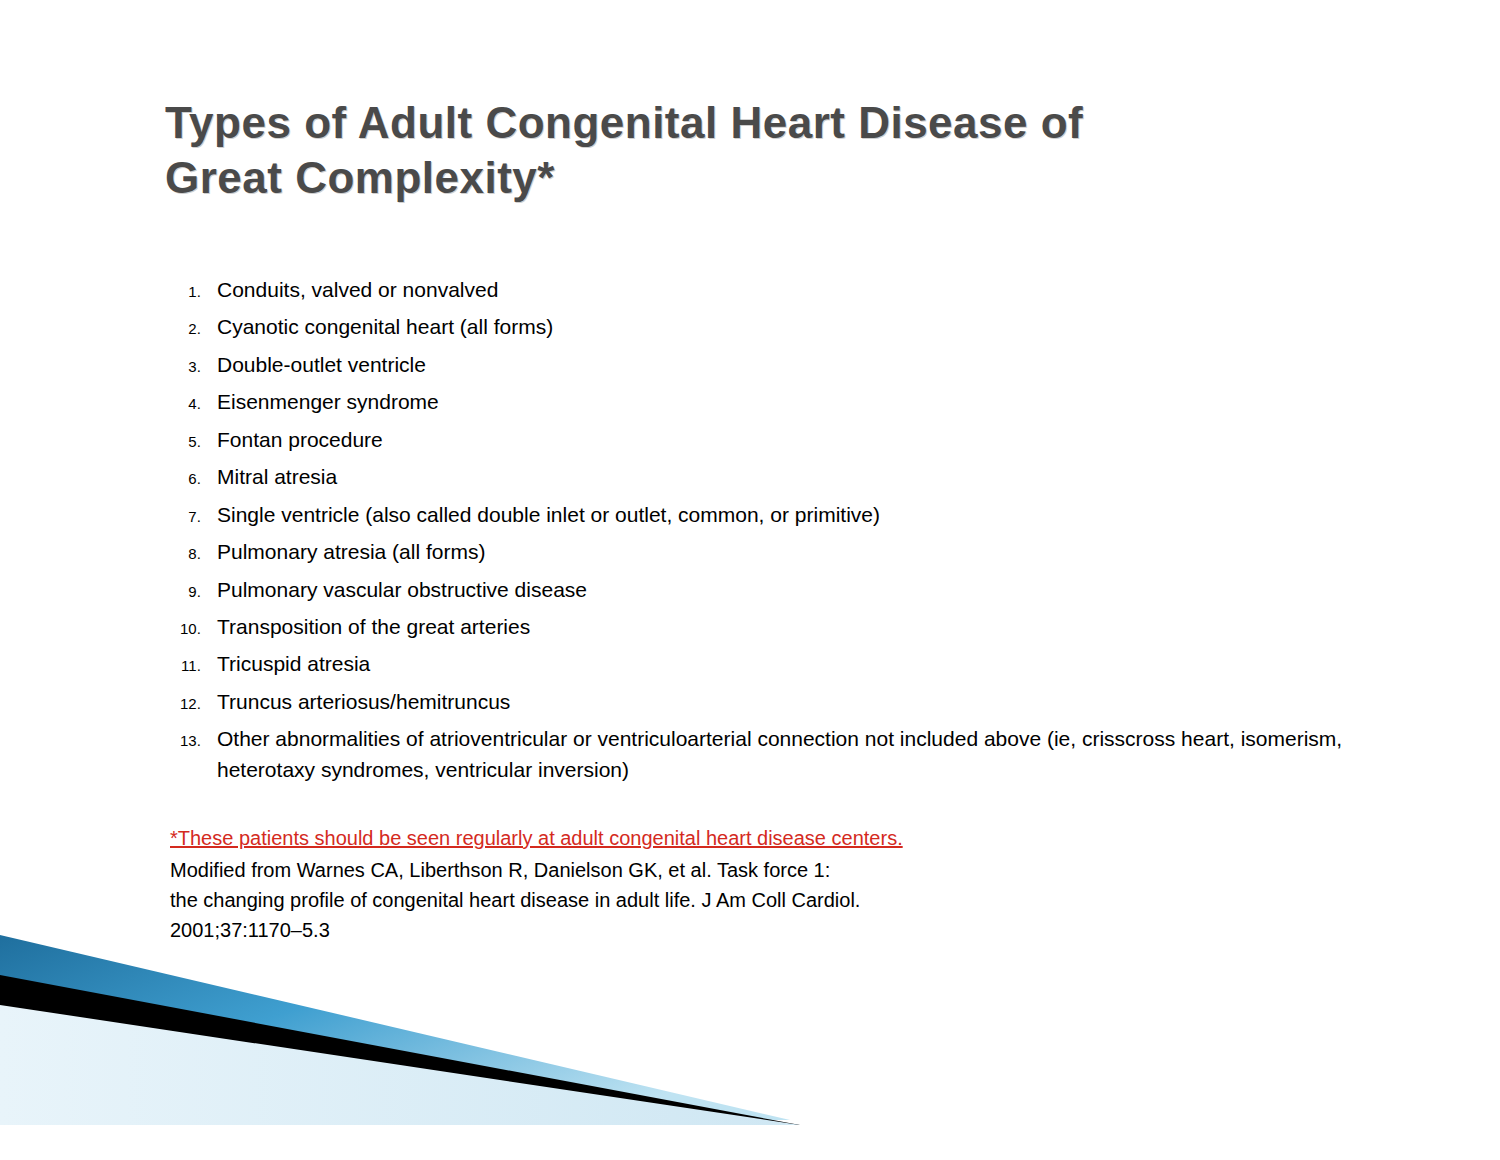Types of Adult Congenital Heart Disease of
Great Complexity*
Conduits, valved or nonvalved
Cyanotic congenital heart (all forms)
Double-outlet ventricle
Eisenmenger syndrome
Fontan procedure
Mitral atresia
Single ventricle (also called double inlet or outlet, common, or primitive)
Pulmonary atresia (all forms)
Pulmonary vascular obstructive disease
Transposition of the great arteries
Tricuspid atresia
Truncus arteriosus/hemitruncus
Other abnormalities of atrioventricular or ventriculoarterial connection not included above (ie, crisscross heart, isomerism, heterotaxy syndromes, ventricular inversion)
*These patients should be seen regularly at adult congenital heart disease centers. Modified from Warnes CA, Liberthson R, Danielson GK, et al. Task force 1:
the changing profile of congenital heart disease in adult life. J Am Coll Cardiol.
2001;37:1170–5.3